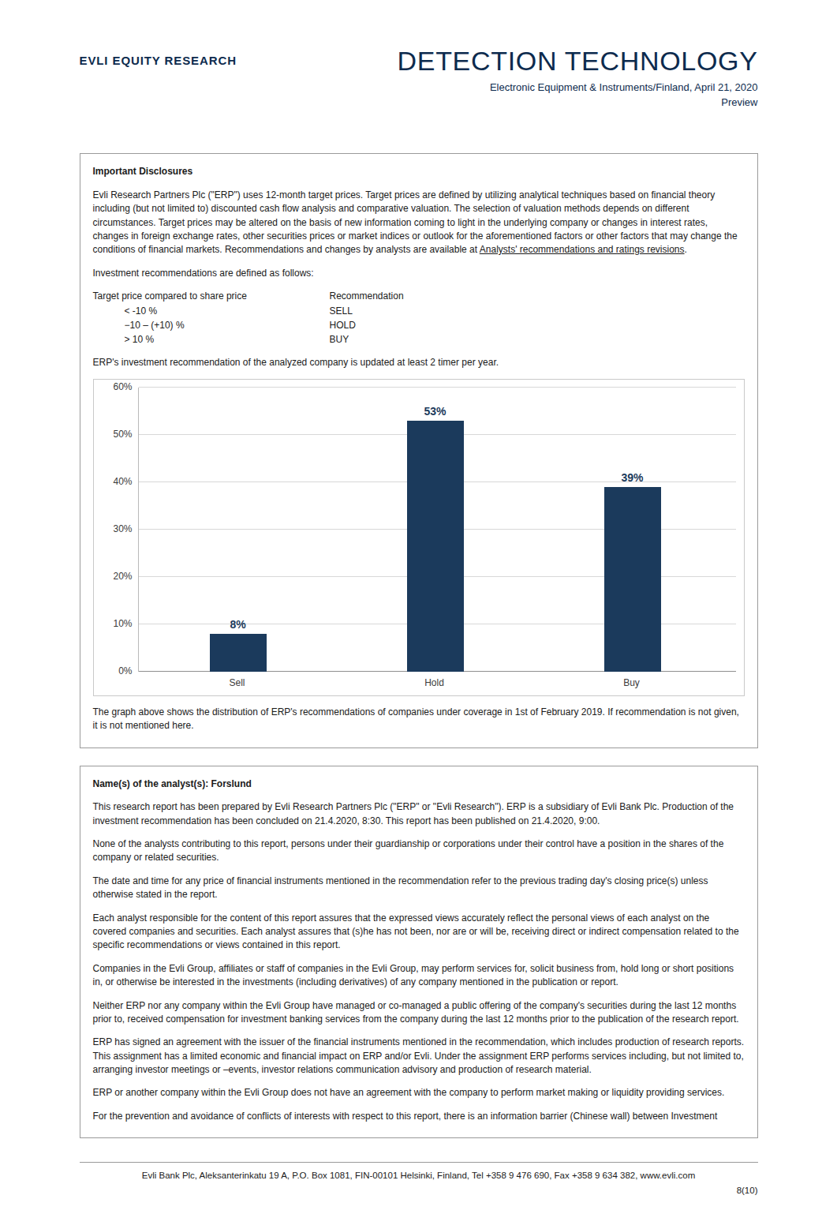EVLI EQUITY RESEARCH
DETECTION TECHNOLOGY
Electronic Equipment & Instruments/Finland, April 21, 2020
Preview
Important Disclosures
Evli Research Partners Plc ("ERP") uses 12-month target prices. Target prices are defined by utilizing analytical techniques based on financial theory including (but not limited to) discounted cash flow analysis and comparative valuation. The selection of valuation methods depends on different circumstances. Target prices may be altered on the basis of new information coming to light in the underlying company or changes in interest rates, changes in foreign exchange rates, other securities prices or market indices or outlook for the aforementioned factors or other factors that may change the conditions of financial markets. Recommendations and changes by analysts are available at Analysts' recommendations and ratings revisions.
Investment recommendations are defined as follows:
| Target price compared to share price | Recommendation |
| < -10 % | SELL |
| −10 – (+10) % | HOLD |
| > 10 % | BUY |
ERP's investment recommendation of the analyzed company is updated at least 2 timer per year.
60%
50%
40%
30%
20%
10%
0%
8%
53%
39%
Sell
Hold
Buy
The graph above shows the distribution of ERP's recommendations of companies under coverage in 1st of February 2019. If recommendation is not given, it is not mentioned here.
Name(s) of the analyst(s): Forslund
This research report has been prepared by Evli Research Partners Plc ("ERP" or "Evli Research"). ERP is a subsidiary of Evli Bank Plc. Production of the investment recommendation has been concluded on 21.4.2020, 8:30. This report has been published on 21.4.2020, 9:00.
None of the analysts contributing to this report, persons under their guardianship or corporations under their control have a position in the shares of the company or related securities.
The date and time for any price of financial instruments mentioned in the recommendation refer to the previous trading day's closing price(s) unless otherwise stated in the report.
Each analyst responsible for the content of this report assures that the expressed views accurately reflect the personal views of each analyst on the covered companies and securities. Each analyst assures that (s)he has not been, nor are or will be, receiving direct or indirect compensation related to the specific recommendations or views contained in this report.
Companies in the Evli Group, affiliates or staff of companies in the Evli Group, may perform services for, solicit business from, hold long or short positions in, or otherwise be interested in the investments (including derivatives) of any company mentioned in the publication or report.
Neither ERP nor any company within the Evli Group have managed or co-managed a public offering of the company's securities during the last 12 months prior to, received compensation for investment banking services from the company during the last 12 months prior to the publication of the research report.
ERP has signed an agreement with the issuer of the financial instruments mentioned in the recommendation, which includes production of research reports. This assignment has a limited economic and financial impact on ERP and/or Evli. Under the assignment ERP performs services including, but not limited to, arranging investor meetings or –events, investor relations communication advisory and production of research material.
ERP or another company within the Evli Group does not have an agreement with the company to perform market making or liquidity providing services.
For the prevention and avoidance of conflicts of interests with respect to this report, there is an information barrier (Chinese wall) between Investment
Evli Bank Plc, Aleksanterinkatu 19 A, P.O. Box 1081, FIN-00101 Helsinki, Finland, Tel +358 9 476 690, Fax +358 9 634 382, www.evli.com
8(10)